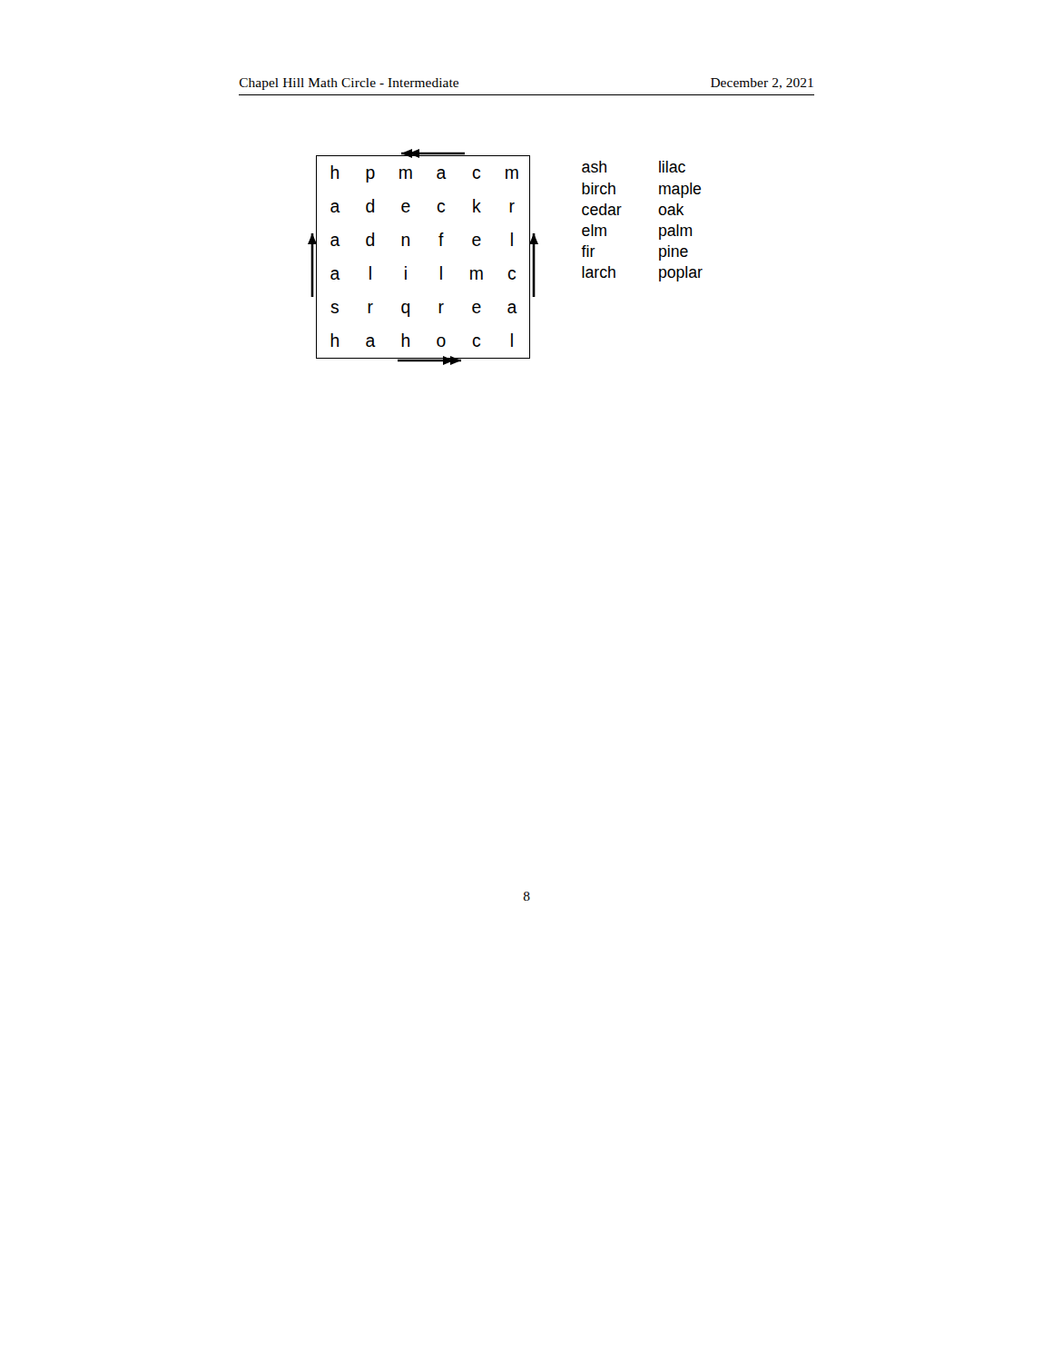Chapel Hill Math Circle - Intermediate
December 2, 2021
| h | p | m | a | c | m |
| a | d | e | c | k | r |
| a | d | n | f | e | l |
| a | l | i | l | m | c |
| s | r | q | r | e | a |
| h | a | h | o | c | l |
ash
birch
cedar
elm
fir
larch
lilac
maple
oak
palm
pine
poplar
8